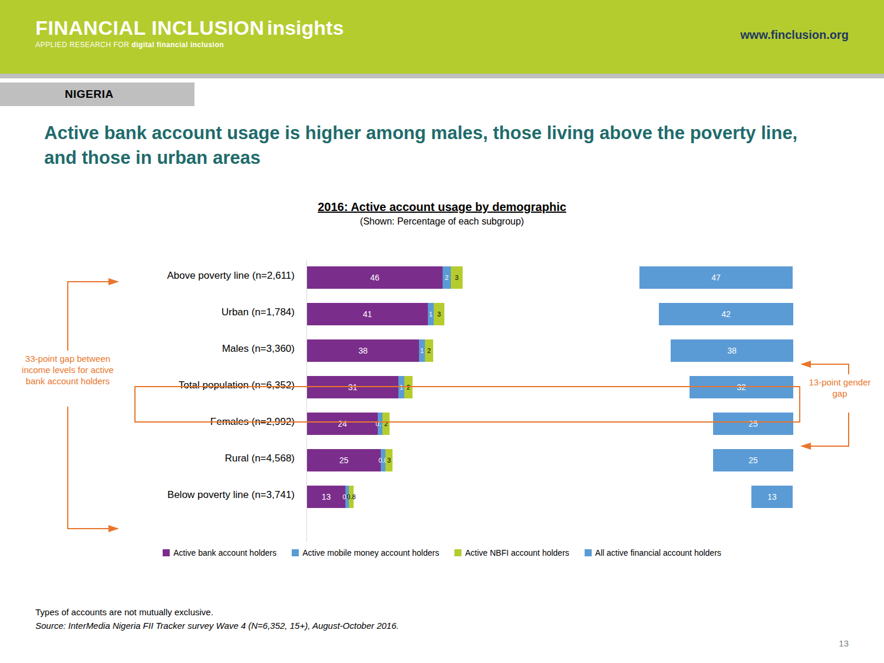FINANCIAL INCLUSION insights
APPLIED RESEARCH FOR digital financial inclusion
www.finclusion.org
NIGERIA
Active bank account usage is higher among males, those living above the poverty line, and those in urban areas
2016: Active account usage by demographic
(Shown: Percentage of each subgroup)
Above poverty line (n=2,611)
46
2
3
47
Urban (n=1,784)
41
1
3
42
Males (n=3,360)
38
1
2
38
Total population (n=6,352)
31
1
2
32
Females (n=2,992)
24
0.7
2
25
Rural (n=4,568)
25
0.8
3
25
Below poverty line (n=3,741)
13
0.2
0.8
13
33-point gap between income levels for active bank account holders
13-point gender gap
Active bank account holders Active mobile money account holders Active NBFI account holders All active financial account holders
Types of accounts are not mutually exclusive.
Source: InterMedia Nigeria FII Tracker survey Wave 4 (N=6,352, 15+), August-October 2016.
13